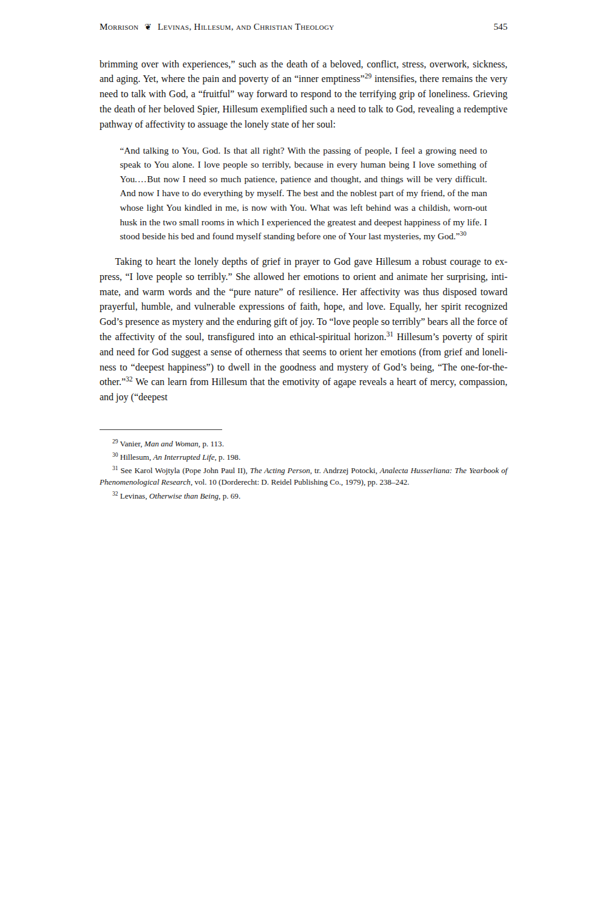Morrison ❦ Levinas, Hillesum, and Christian Theology 545
brimming over with experiences,” such as the death of a beloved, conflict, stress, overwork, sickness, and aging. Yet, where the pain and poverty of an “inner emptiness”29 intensifies, there remains the very need to talk with God, a “fruitful” way forward to respond to the terrifying grip of loneliness. Grieving the death of her beloved Spier, Hillesum exemplified such a need to talk to God, revealing a redemptive pathway of affectivity to assuage the lonely state of her soul:
“And talking to You, God. Is that all right? With the passing of people, I feel a growing need to speak to You alone. I love people so terribly, because in every human being I love something of You. . . . But now I need so much patience, patience and thought, and things will be very difficult. And now I have to do everything by myself. The best and the noblest part of my friend, of the man whose light You kindled in me, is now with You. What was left behind was a childish, worn-out husk in the two small rooms in which I experienced the greatest and deepest happiness of my life. I stood beside his bed and found myself standing before one of Your last mysteries, my God.”30
Taking to heart the lonely depths of grief in prayer to God gave Hillesum a robust courage to express, “I love people so terribly.” She allowed her emotions to orient and animate her surprising, intimate, and warm words and the “pure nature” of resilience. Her affectivity was thus disposed toward prayerful, humble, and vulnerable expressions of faith, hope, and love. Equally, her spirit recognized God’s presence as mystery and the enduring gift of joy. To “love people so terribly” bears all the force of the affectivity of the soul, transfigured into an ethical-spiritual horizon.31 Hillesum’s poverty of spirit and need for God suggest a sense of otherness that seems to orient her emotions (from grief and loneliness to “deepest happiness”) to dwell in the goodness and mystery of God’s being, “The one-for-the-other.”32 We can learn from Hillesum that the emotivity of agape reveals a heart of mercy, compassion, and joy (“deepest
29 Vanier, Man and Woman, p. 113.
30 Hillesum, An Interrupted Life, p. 198.
31 See Karol Wojtyla (Pope John Paul II), The Acting Person, tr. Andrzej Potocki, Analecta Husserliana: The Yearbook of Phenomenological Research, vol. 10 (Dorderecht: D. Reidel Publishing Co., 1979), pp. 238–242.
32 Levinas, Otherwise than Being, p. 69.